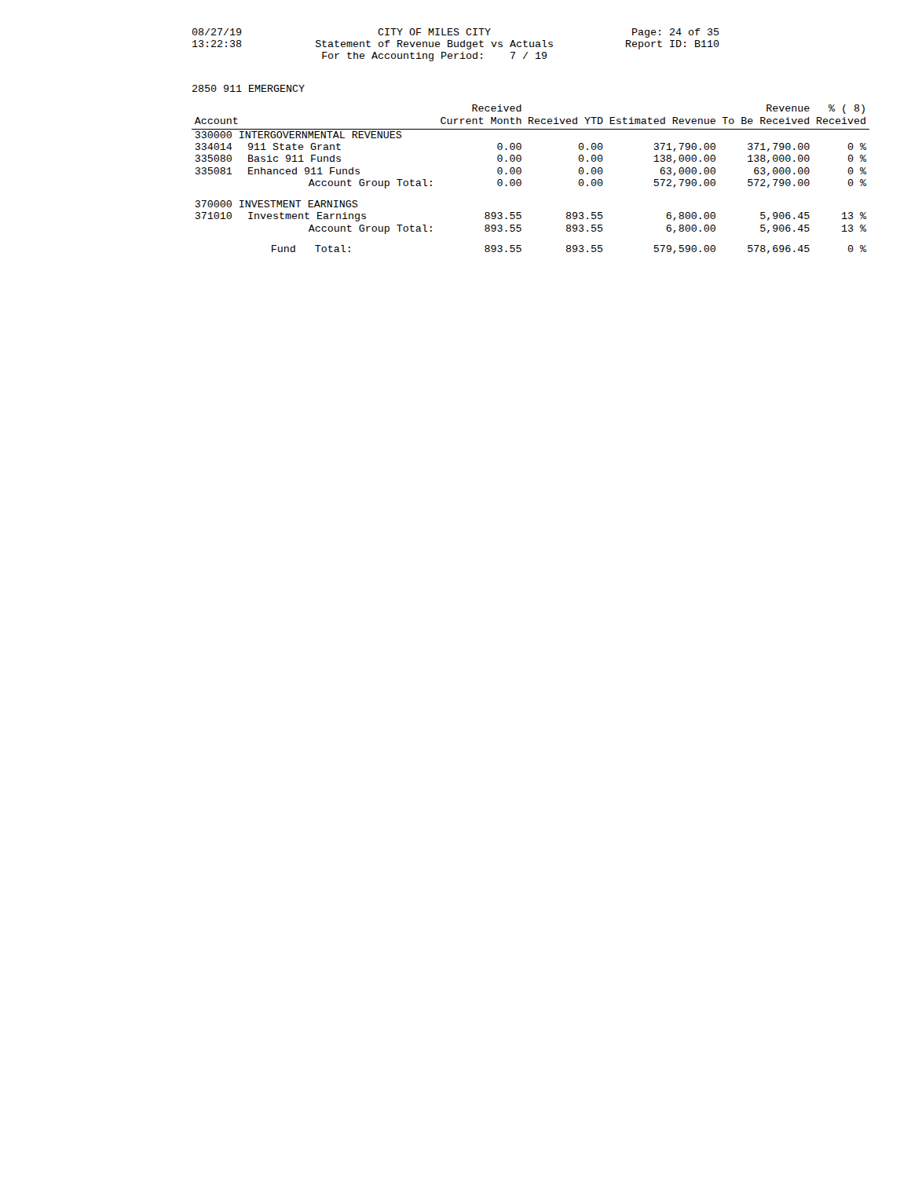| 08/27/19 | CITY OF MILES CITY | Page: 24 of 35 |
| 13:22:38 | Statement of Revenue Budget vs Actuals | Report ID: B110 |
| | For the Accounting Period: 7 / 19 | |
2850 911 EMERGENCY
| | Received | | | Revenue | % ( 8) |
| --- | --- | --- | --- | --- | --- |
| Account | Current Month | Received YTD | Estimated Revenue | To Be Received | Received |
| 330000 INTERGOVERNMENTAL REVENUES |
| 334014 | 911 State Grant | 0.00 | 0.00 | 371,790.00 | 371,790.00 | 0 % |
| 335080 | Basic 911 Funds | 0.00 | 0.00 | 138,000.00 | 138,000.00 | 0 % |
| 335081 | Enhanced 911 Funds | 0.00 | 0.00 | 63,000.00 | 63,000.00 | 0 % |
| Account Group Total: | 0.00 | 0.00 | 572,790.00 | 572,790.00 | 0 % |
| 370000 INVESTMENT EARNINGS |
| 371010 | Investment Earnings | 893.55 | 893.55 | 6,800.00 | 5,906.45 | 13 % |
| Account Group Total: | 893.55 | 893.55 | 6,800.00 | 5,906.45 | 13 % |
| Fund Total: | 893.55 | 893.55 | 579,590.00 | 578,696.45 | 0 % |